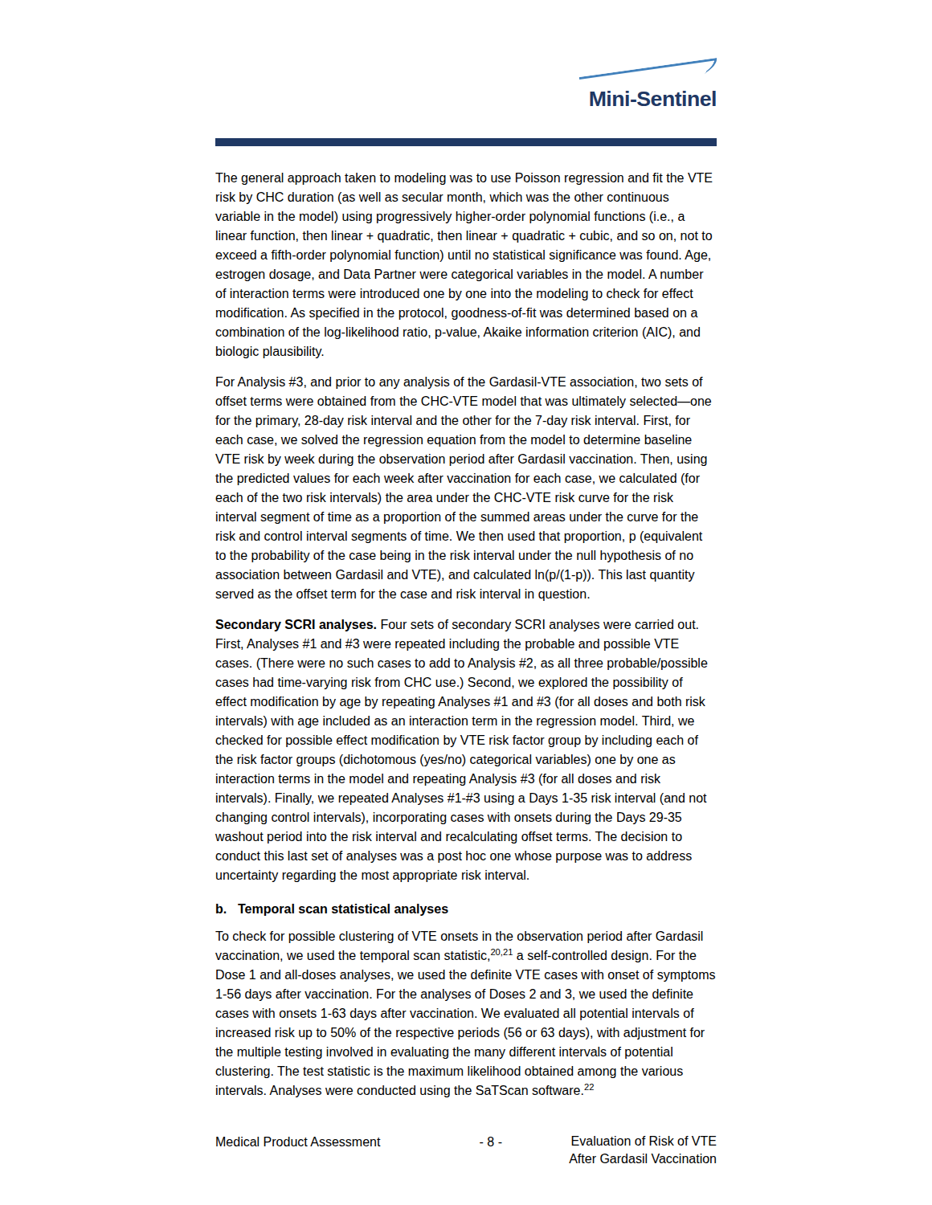Mini-Sentinel
The general approach taken to modeling was to use Poisson regression and fit the VTE risk by CHC duration (as well as secular month, which was the other continuous variable in the model) using progressively higher-order polynomial functions (i.e., a linear function, then linear + quadratic, then linear + quadratic + cubic, and so on, not to exceed a fifth-order polynomial function) until no statistical significance was found. Age, estrogen dosage, and Data Partner were categorical variables in the model. A number of interaction terms were introduced one by one into the modeling to check for effect modification. As specified in the protocol, goodness-of-fit was determined based on a combination of the log-likelihood ratio, p-value, Akaike information criterion (AIC), and biologic plausibility.
For Analysis #3, and prior to any analysis of the Gardasil-VTE association, two sets of offset terms were obtained from the CHC-VTE model that was ultimately selected—one for the primary, 28-day risk interval and the other for the 7-day risk interval. First, for each case, we solved the regression equation from the model to determine baseline VTE risk by week during the observation period after Gardasil vaccination. Then, using the predicted values for each week after vaccination for each case, we calculated (for each of the two risk intervals) the area under the CHC-VTE risk curve for the risk interval segment of time as a proportion of the summed areas under the curve for the risk and control interval segments of time. We then used that proportion, p (equivalent to the probability of the case being in the risk interval under the null hypothesis of no association between Gardasil and VTE), and calculated ln(p/(1-p)). This last quantity served as the offset term for the case and risk interval in question.
Secondary SCRI analyses. Four sets of secondary SCRI analyses were carried out. First, Analyses #1 and #3 were repeated including the probable and possible VTE cases. (There were no such cases to add to Analysis #2, as all three probable/possible cases had time-varying risk from CHC use.) Second, we explored the possibility of effect modification by age by repeating Analyses #1 and #3 (for all doses and both risk intervals) with age included as an interaction term in the regression model. Third, we checked for possible effect modification by VTE risk factor group by including each of the risk factor groups (dichotomous (yes/no) categorical variables) one by one as interaction terms in the model and repeating Analysis #3 (for all doses and risk intervals). Finally, we repeated Analyses #1-#3 using a Days 1-35 risk interval (and not changing control intervals), incorporating cases with onsets during the Days 29-35 washout period into the risk interval and recalculating offset terms. The decision to conduct this last set of analyses was a post hoc one whose purpose was to address uncertainty regarding the most appropriate risk interval.
b. Temporal scan statistical analyses
To check for possible clustering of VTE onsets in the observation period after Gardasil vaccination, we used the temporal scan statistic,20,21 a self-controlled design. For the Dose 1 and all-doses analyses, we used the definite VTE cases with onset of symptoms 1-56 days after vaccination. For the analyses of Doses 2 and 3, we used the definite cases with onsets 1-63 days after vaccination. We evaluated all potential intervals of increased risk up to 50% of the respective periods (56 or 63 days), with adjustment for the multiple testing involved in evaluating the many different intervals of potential clustering. The test statistic is the maximum likelihood obtained among the various intervals. Analyses were conducted using the SaTScan software.22
Medical Product Assessment
- 8 -
Evaluation of Risk of VTE
After Gardasil Vaccination